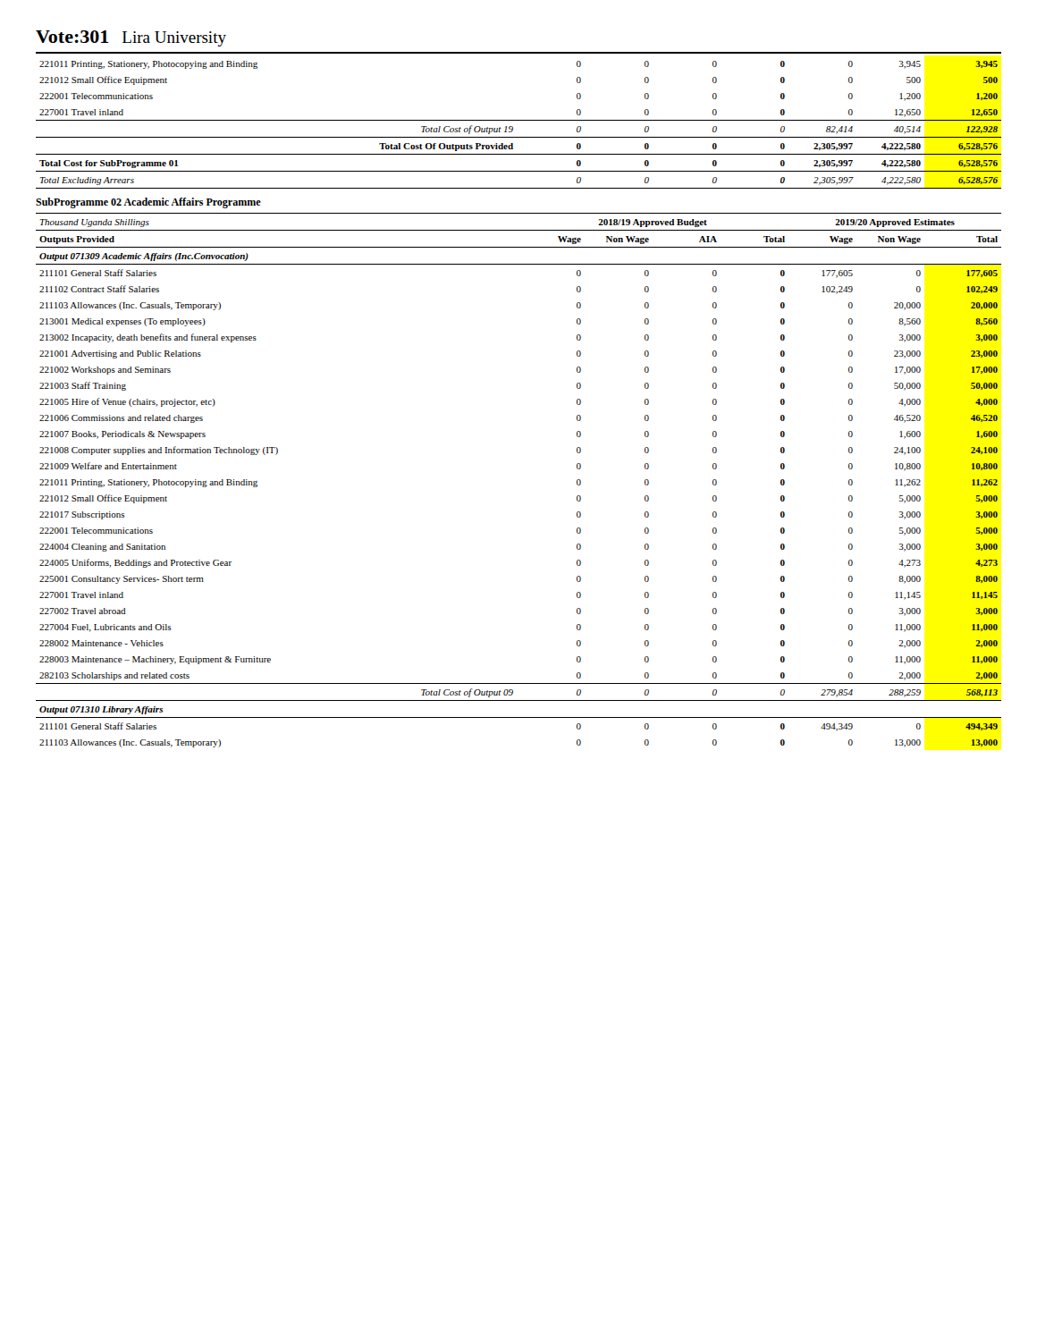Vote:301 Lira University
| 221011 Printing, Stationery, Photocopying and Binding | 0 | 0 | 0 | 0 | 0 | 3,945 | 3,945 |
| 221012 Small Office Equipment | 0 | 0 | 0 | 0 | 0 | 500 | 500 |
| 222001 Telecommunications | 0 | 0 | 0 | 0 | 0 | 1,200 | 1,200 |
| 227001 Travel inland | 0 | 0 | 0 | 0 | 0 | 12,650 | 12,650 |
| Total Cost of Output 19 | 0 | 0 | 0 | 0 | 82,414 | 40,514 | 122,928 |
| Total Cost Of Outputs Provided | 0 | 0 | 0 | 0 | 2,305,997 | 4,222,580 | 6,528,576 |
| Total Cost for SubProgramme 01 | 0 | 0 | 0 | 0 | 2,305,997 | 4,222,580 | 6,528,576 |
| Total Excluding Arrears | 0 | 0 | 0 | 0 | 2,305,997 | 4,222,580 | 6,528,576 |
SubProgramme 02 Academic Affairs Programme
| Thousand Uganda Shillings | 2018/19 Approved Budget | 2019/20 Approved Estimates |
| Outputs Provided | Wage | Non Wage | AIA | Total | Wage | Non Wage | Total |
| Output 071309 Academic Affairs (Inc.Convocation) |
| 211101 General Staff Salaries | 0 | 0 | 0 | 0 | 177,605 | 0 | 177,605 |
| 211102 Contract Staff Salaries | 0 | 0 | 0 | 0 | 102,249 | 0 | 102,249 |
| 211103 Allowances (Inc. Casuals, Temporary) | 0 | 0 | 0 | 0 | 0 | 20,000 | 20,000 |
| 213001 Medical expenses (To employees) | 0 | 0 | 0 | 0 | 0 | 8,560 | 8,560 |
| 213002 Incapacity, death benefits and funeral expenses | 0 | 0 | 0 | 0 | 0 | 3,000 | 3,000 |
| 221001 Advertising and Public Relations | 0 | 0 | 0 | 0 | 0 | 23,000 | 23,000 |
| 221002 Workshops and Seminars | 0 | 0 | 0 | 0 | 0 | 17,000 | 17,000 |
| 221003 Staff Training | 0 | 0 | 0 | 0 | 0 | 50,000 | 50,000 |
| 221005 Hire of Venue (chairs, projector, etc) | 0 | 0 | 0 | 0 | 0 | 4,000 | 4,000 |
| 221006 Commissions and related charges | 0 | 0 | 0 | 0 | 0 | 46,520 | 46,520 |
| 221007 Books, Periodicals & Newspapers | 0 | 0 | 0 | 0 | 0 | 1,600 | 1,600 |
| 221008 Computer supplies and Information Technology (IT) | 0 | 0 | 0 | 0 | 0 | 24,100 | 24,100 |
| 221009 Welfare and Entertainment | 0 | 0 | 0 | 0 | 0 | 10,800 | 10,800 |
| 221011 Printing, Stationery, Photocopying and Binding | 0 | 0 | 0 | 0 | 0 | 11,262 | 11,262 |
| 221012 Small Office Equipment | 0 | 0 | 0 | 0 | 0 | 5,000 | 5,000 |
| 221017 Subscriptions | 0 | 0 | 0 | 0 | 0 | 3,000 | 3,000 |
| 222001 Telecommunications | 0 | 0 | 0 | 0 | 0 | 5,000 | 5,000 |
| 224004 Cleaning and Sanitation | 0 | 0 | 0 | 0 | 0 | 3,000 | 3,000 |
| 224005 Uniforms, Beddings and Protective Gear | 0 | 0 | 0 | 0 | 0 | 4,273 | 4,273 |
| 225001 Consultancy Services- Short term | 0 | 0 | 0 | 0 | 0 | 8,000 | 8,000 |
| 227001 Travel inland | 0 | 0 | 0 | 0 | 0 | 11,145 | 11,145 |
| 227002 Travel abroad | 0 | 0 | 0 | 0 | 0 | 3,000 | 3,000 |
| 227004 Fuel, Lubricants and Oils | 0 | 0 | 0 | 0 | 0 | 11,000 | 11,000 |
| 228002 Maintenance - Vehicles | 0 | 0 | 0 | 0 | 0 | 2,000 | 2,000 |
| 228003 Maintenance – Machinery, Equipment & Furniture | 0 | 0 | 0 | 0 | 0 | 11,000 | 11,000 |
| 282103 Scholarships and related costs | 0 | 0 | 0 | 0 | 0 | 2,000 | 2,000 |
| Total Cost of Output 09 | 0 | 0 | 0 | 0 | 279,854 | 288,259 | 568,113 |
| Output 071310 Library Affairs |
| 211101 General Staff Salaries | 0 | 0 | 0 | 0 | 494,349 | 0 | 494,349 |
| 211103 Allowances (Inc. Casuals, Temporary) | 0 | 0 | 0 | 0 | 0 | 13,000 | 13,000 |